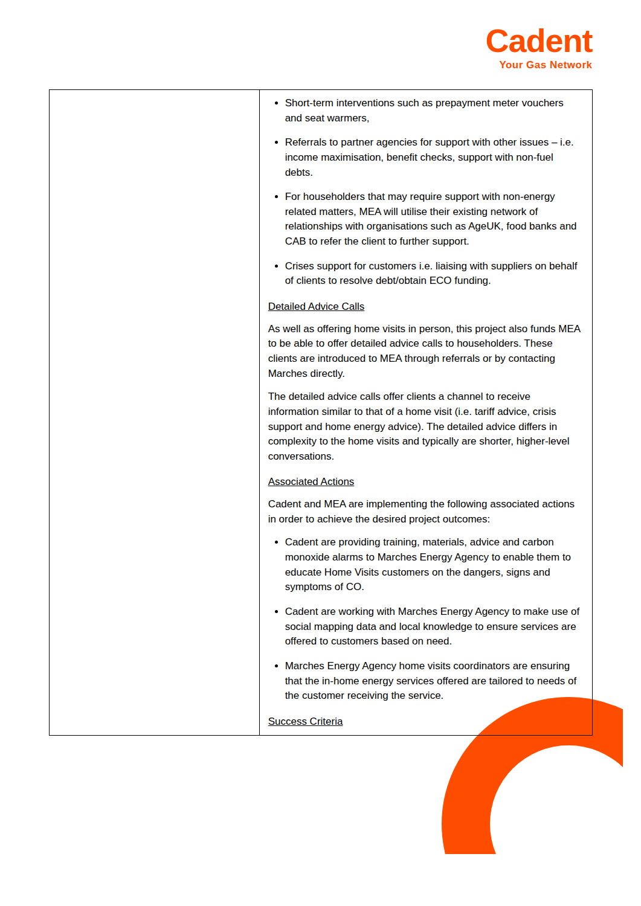Cadent
Your Gas Network
| | Short-term interventions such as prepayment meter vouchers and seat warmers, Referrals to partner agencies for support with other issues – i.e. income maximisation, benefit checks, support with non-fuel debts. For householders that may require support with non-energy related matters, MEA will utilise their existing network of relationships with organisations such as AgeUK, food banks and CAB to refer the client to further support. Crises support for customers i.e. liaising with suppliers on behalf of clients to resolve debt/obtain ECO funding. Detailed Advice Calls As well as offering home visits in person, this project also funds MEA to be able to offer detailed advice calls to householders. These clients are introduced to MEA through referrals or by contacting Marches directly. The detailed advice calls offer clients a channel to receive information similar to that of a home visit (i.e. tariff advice, crisis support and home energy advice). The detailed advice differs in complexity to the home visits and typically are shorter, higher-level conversations. Associated Actions Cadent and MEA are implementing the following associated actions in order to achieve the desired project outcomes: Cadent are providing training, materials, advice and carbon monoxide alarms to Marches Energy Agency to enable them to educate Home Visits customers on the dangers, signs and symptoms of CO. Cadent are working with Marches Energy Agency to make use of social mapping data and local knowledge to ensure services are offered to customers based on need. Marches Energy Agency home visits coordinators are ensuring that the in-home energy services offered are tailored to needs of the customer receiving the service. Success Criteria |